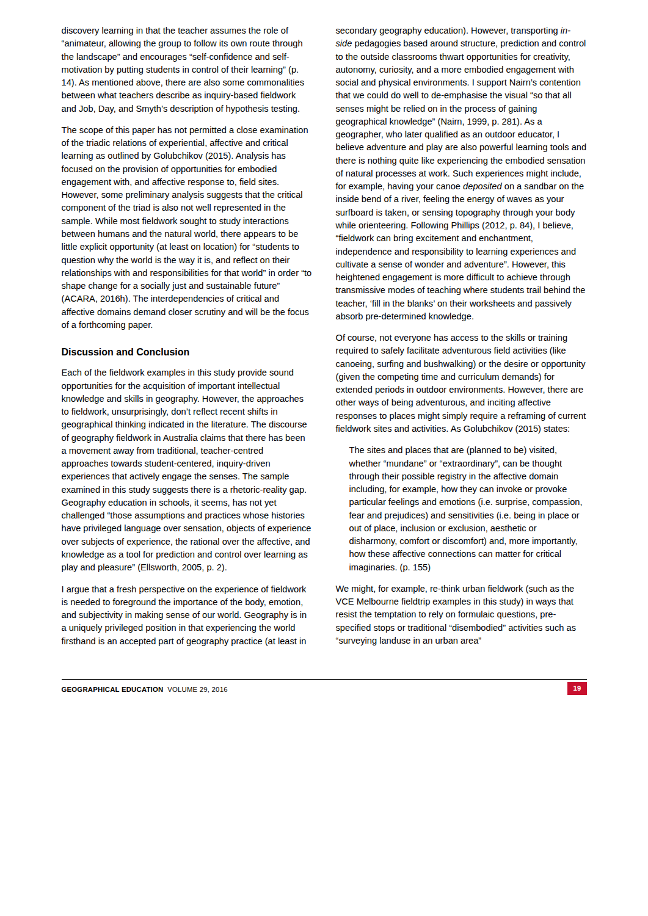discovery learning in that the teacher assumes the role of “animateur, allowing the group to follow its own route through the landscape” and encourages “self-confidence and self-motivation by putting students in control of their learning” (p. 14). As mentioned above, there are also some commonalities between what teachers describe as inquiry-based fieldwork and Job, Day, and Smyth’s description of hypothesis testing.
The scope of this paper has not permitted a close examination of the triadic relations of experiential, affective and critical learning as outlined by Golubchikov (2015). Analysis has focused on the provision of opportunities for embodied engagement with, and affective response to, field sites. However, some preliminary analysis suggests that the critical component of the triad is also not well represented in the sample. While most fieldwork sought to study interactions between humans and the natural world, there appears to be little explicit opportunity (at least on location) for “students to question why the world is the way it is, and reflect on their relationships with and responsibilities for that world” in order “to shape change for a socially just and sustainable future” (ACARA, 2016h). The interdependencies of critical and affective domains demand closer scrutiny and will be the focus of a forthcoming paper.
Discussion and Conclusion
Each of the fieldwork examples in this study provide sound opportunities for the acquisition of important intellectual knowledge and skills in geography. However, the approaches to fieldwork, unsurprisingly, don’t reflect recent shifts in geographical thinking indicated in the literature. The discourse of geography fieldwork in Australia claims that there has been a movement away from traditional, teacher-centred approaches towards student-centered, inquiry-driven experiences that actively engage the senses. The sample examined in this study suggests there is a rhetoric-reality gap. Geography education in schools, it seems, has not yet challenged “those assumptions and practices whose histories have privileged language over sensation, objects of experience over subjects of experience, the rational over the affective, and knowledge as a tool for prediction and control over learning as play and pleasure” (Ellsworth, 2005, p. 2).
I argue that a fresh perspective on the experience of fieldwork is needed to foreground the importance of the body, emotion, and subjectivity in making sense of our world. Geography is in a uniquely privileged position in that experiencing the world firsthand is an accepted part of geography practice (at least in secondary geography education). However, transporting in-side pedagogies based around structure, prediction and control to the outside classrooms thwart opportunities for creativity, autonomy, curiosity, and a more embodied engagement with social and physical environments. I support Nairn’s contention that we could do well to de-emphasise the visual “so that all senses might be relied on in the process of gaining geographical knowledge” (Nairn, 1999, p. 281). As a geographer, who later qualified as an outdoor educator, I believe adventure and play are also powerful learning tools and there is nothing quite like experiencing the embodied sensation of natural processes at work. Such experiences might include, for example, having your canoe deposited on a sandbar on the inside bend of a river, feeling the energy of waves as your surfboard is taken, or sensing topography through your body while orienteering. Following Phillips (2012, p. 84), I believe, “fieldwork can bring excitement and enchantment, independence and responsibility to learning experiences and cultivate a sense of wonder and adventure”. However, this heightened engagement is more difficult to achieve through transmissive modes of teaching where students trail behind the teacher, ‘fill in the blanks’ on their worksheets and passively absorb pre-determined knowledge.
Of course, not everyone has access to the skills or training required to safely facilitate adventurous field activities (like canoeing, surfing and bushwalking) or the desire or opportunity (given the competing time and curriculum demands) for extended periods in outdoor environments. However, there are other ways of being adventurous, and inciting affective responses to places might simply require a reframing of current fieldwork sites and activities. As Golubchikov (2015) states:
The sites and places that are (planned to be) visited, whether “mundane” or “extraordinary”, can be thought through their possible registry in the affective domain including, for example, how they can invoke or provoke particular feelings and emotions (i.e. surprise, compassion, fear and prejudices) and sensitivities (i.e. being in place or out of place, inclusion or exclusion, aesthetic or disharmony, comfort or discomfort) and, more importantly, how these affective connections can matter for critical imaginaries. (p. 155)
We might, for example, re-think urban fieldwork (such as the VCE Melbourne fieldtrip examples in this study) in ways that resist the temptation to rely on formulaic questions, pre-specified stops or traditional “disembodied” activities such as “surveying landuse in an urban area”
19 GEOGRAPHICAL EDUCATION VOLUME 29, 2016